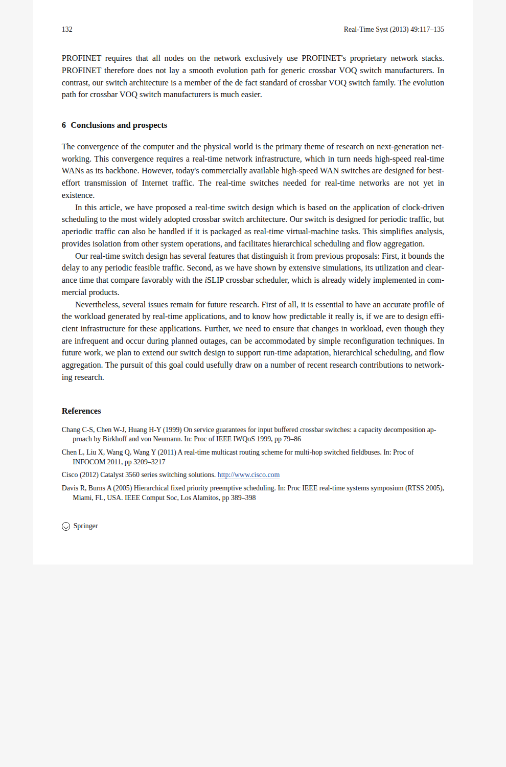132 Real-Time Syst (2013) 49:117–135
PROFINET requires that all nodes on the network exclusively use PROFINET's proprietary network stacks. PROFINET therefore does not lay a smooth evolution path for generic crossbar VOQ switch manufacturers. In contrast, our switch architecture is a member of the de fact standard of crossbar VOQ switch family. The evolution path for crossbar VOQ switch manufacturers is much easier.
6 Conclusions and prospects
The convergence of the computer and the physical world is the primary theme of research on next-generation networking. This convergence requires a real-time network infrastructure, which in turn needs high-speed real-time WANs as its backbone. However, today's commercially available high-speed WAN switches are designed for best-effort transmission of Internet traffic. The real-time switches needed for real-time networks are not yet in existence.
In this article, we have proposed a real-time switch design which is based on the application of clock-driven scheduling to the most widely adopted crossbar switch architecture. Our switch is designed for periodic traffic, but aperiodic traffic can also be handled if it is packaged as real-time virtual-machine tasks. This simplifies analysis, provides isolation from other system operations, and facilitates hierarchical scheduling and flow aggregation.
Our real-time switch design has several features that distinguish it from previous proposals: First, it bounds the delay to any periodic feasible traffic. Second, as we have shown by extensive simulations, its utilization and clearance time that compare favorably with the i SLIP crossbar scheduler, which is already widely implemented in commercial products.
Nevertheless, several issues remain for future research. First of all, it is essential to have an accurate profile of the workload generated by real-time applications, and to know how predictable it really is, if we are to design efficient infrastructure for these applications. Further, we need to ensure that changes in workload, even though they are infrequent and occur during planned outages, can be accommodated by simple reconfiguration techniques. In future work, we plan to extend our switch design to support run-time adaptation, hierarchical scheduling, and flow aggregation. The pursuit of this goal could usefully draw on a number of recent research contributions to networking research.
References
Chang C-S, Chen W-J, Huang H-Y (1999) On service guarantees for input buffered crossbar switches: a capacity decomposition approach by Birkhoff and von Neumann. In: Proc of IEEE IWQoS 1999, pp 79–86
Chen L, Liu X, Wang Q, Wang Y (2011) A real-time multicast routing scheme for multi-hop switched fieldbuses. In: Proc of INFOCOM 2011, pp 3209–3217
Cisco (2012) Catalyst 3560 series switching solutions. http://www.cisco.com
Davis R, Burns A (2005) Hierarchical fixed priority preemptive scheduling. In: Proc IEEE real-time systems symposium (RTSS 2005), Miami, FL, USA. IEEE Comput Soc, Los Alamitos, pp 389–398
Springer